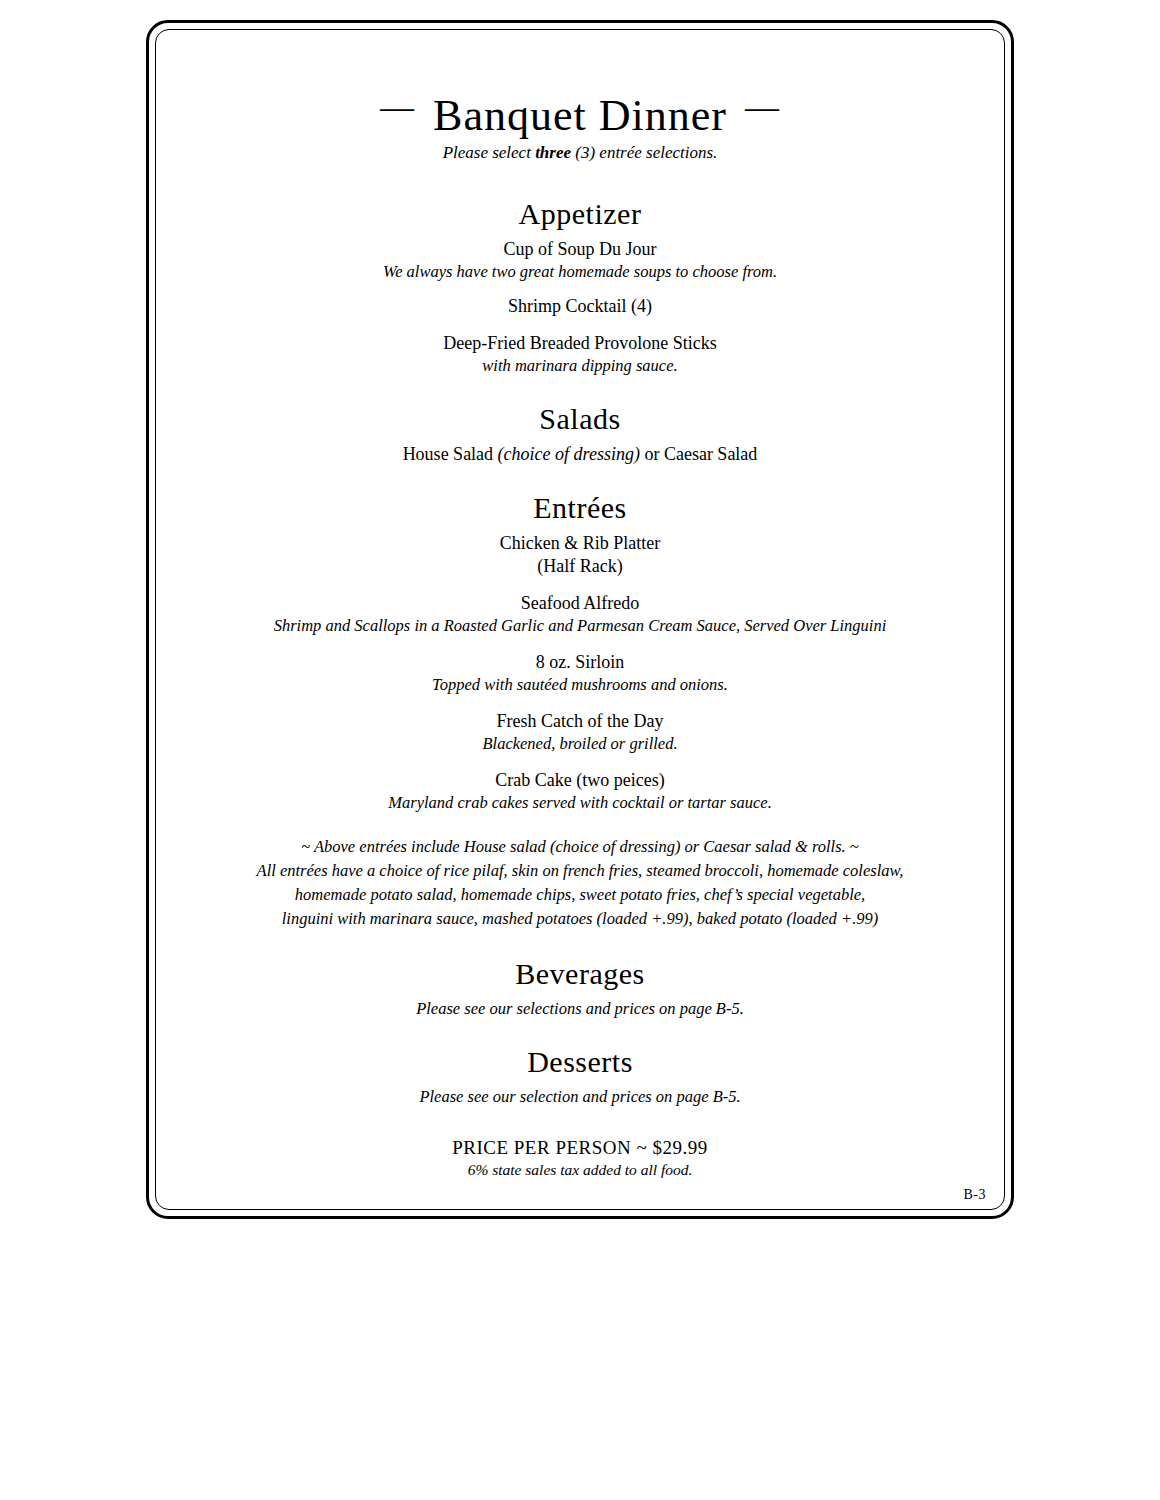— Banquet Dinner —
Please select three (3) entrée selections.
Appetizer
Cup of Soup Du Jour
We always have two great homemade soups to choose from.
Shrimp Cocktail (4)
Deep-Fried Breaded Provolone Sticks
with marinara dipping sauce.
Salads
House Salad (choice of dressing) or Caesar Salad
Entrées
Chicken & Rib Platter
(Half Rack)
Seafood Alfredo
Shrimp and Scallops in a Roasted Garlic and Parmesan Cream Sauce, Served Over Linguini
8 oz. Sirloin
Topped with sautéed mushrooms and onions.
Fresh Catch of the Day
Blackened, broiled or grilled.
Crab Cake (two peices)
Maryland crab cakes served with cocktail or tartar sauce.
~ Above entrées include House salad (choice of dressing) or Caesar salad & rolls. ~
All entrées have a choice of rice pilaf, skin on french fries, steamed broccoli, homemade coleslaw,
homemade potato salad, homemade chips, sweet potato fries, chef’s special vegetable,
linguini with marinara sauce, mashed potatoes (loaded +.99), baked potato (loaded +.99)
Beverages
Please see our selections and prices on page B-5.
Desserts
Please see our selection and prices on page B-5.
PRICE PER PERSON ~ $29.99
6% state sales tax added to all food.
B-3